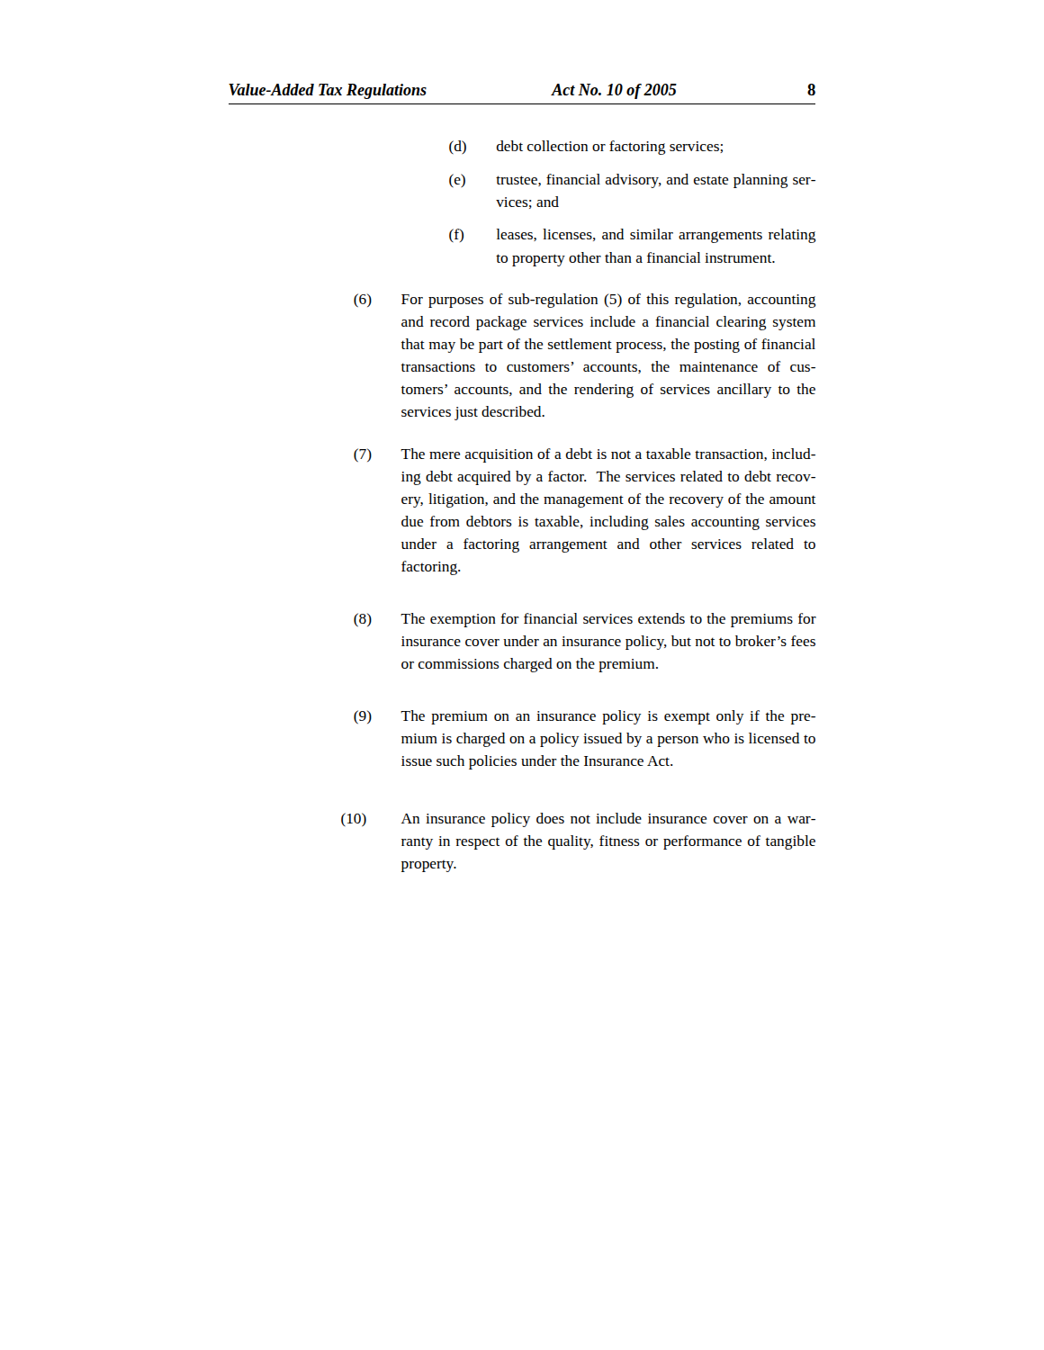Value-Added Tax Regulations Act No. 10 of 2005 8
(d) debt collection or factoring services;
(e) trustee, financial advisory, and estate planning services; and
(f) leases, licenses, and similar arrangements relating to property other than a financial instrument.
(6) For purposes of sub-regulation (5) of this regulation, accounting and record package services include a financial clearing system that may be part of the settlement process, the posting of financial transactions to customers’ accounts, the maintenance of customers’ accounts, and the rendering of services ancillary to the services just described.
(7) The mere acquisition of a debt is not a taxable transaction, including debt acquired by a factor. The services related to debt recovery, litigation, and the management of the recovery of the amount due from debtors is taxable, including sales accounting services under a factoring arrangement and other services related to factoring.
(8) The exemption for financial services extends to the premiums for insurance cover under an insurance policy, but not to broker’s fees or commissions charged on the premium.
(9) The premium on an insurance policy is exempt only if the premium is charged on a policy issued by a person who is licensed to issue such policies under the Insurance Act.
(10) An insurance policy does not include insurance cover on a warranty in respect of the quality, fitness or performance of tangible property.